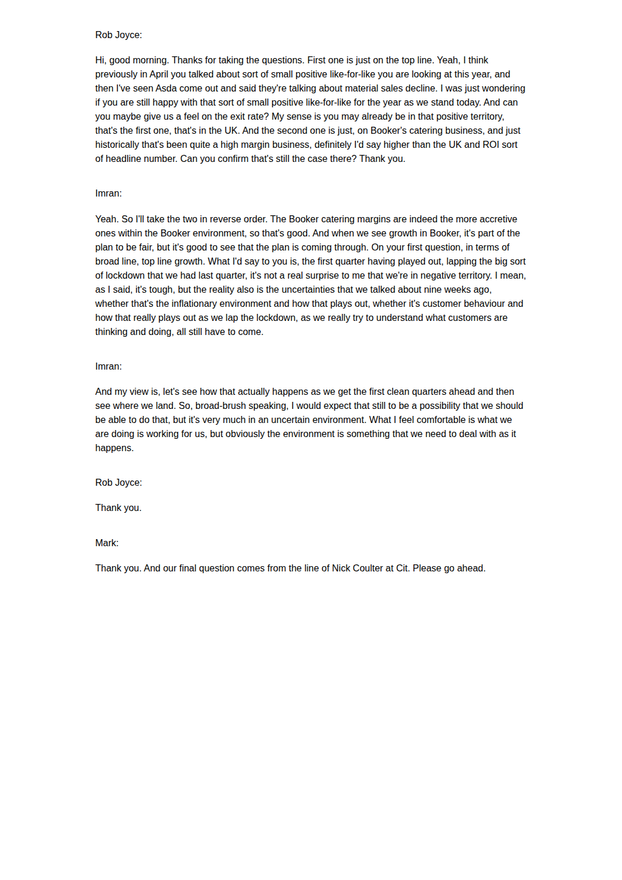Rob Joyce:
Hi, good morning. Thanks for taking the questions. First one is just on the top line. Yeah, I think previously in April you talked about sort of small positive like-for-like you are looking at this year, and then I've seen Asda come out and said they're talking about material sales decline. I was just wondering if you are still happy with that sort of small positive like-for-like for the year as we stand today. And can you maybe give us a feel on the exit rate? My sense is you may already be in that positive territory, that's the first one, that's in the UK. And the second one is just, on Booker's catering business, and just historically that's been quite a high margin business, definitely I'd say higher than the UK and ROI sort of headline number. Can you confirm that's still the case there? Thank you.
Imran:
Yeah. So I'll take the two in reverse order. The Booker catering margins are indeed the more accretive ones within the Booker environment, so that's good. And when we see growth in Booker, it's part of the plan to be fair, but it's good to see that the plan is coming through. On your first question, in terms of broad line, top line growth. What I'd say to you is, the first quarter having played out, lapping the big sort of lockdown that we had last quarter, it's not a real surprise to me that we're in negative territory. I mean, as I said, it's tough, but the reality also is the uncertainties that we talked about nine weeks ago, whether that's the inflationary environment and how that plays out, whether it's customer behaviour and how that really plays out as we lap the lockdown, as we really try to understand what customers are thinking and doing, all still have to come.
Imran:
And my view is, let's see how that actually happens as we get the first clean quarters ahead and then see where we land. So, broad-brush speaking, I would expect that still to be a possibility that we should be able to do that, but it's very much in an uncertain environment. What I feel comfortable is what we are doing is working for us, but obviously the environment is something that we need to deal with as it happens.
Rob Joyce:
Thank you.
Mark:
Thank you. And our final question comes from the line of Nick Coulter at Cit. Please go ahead.